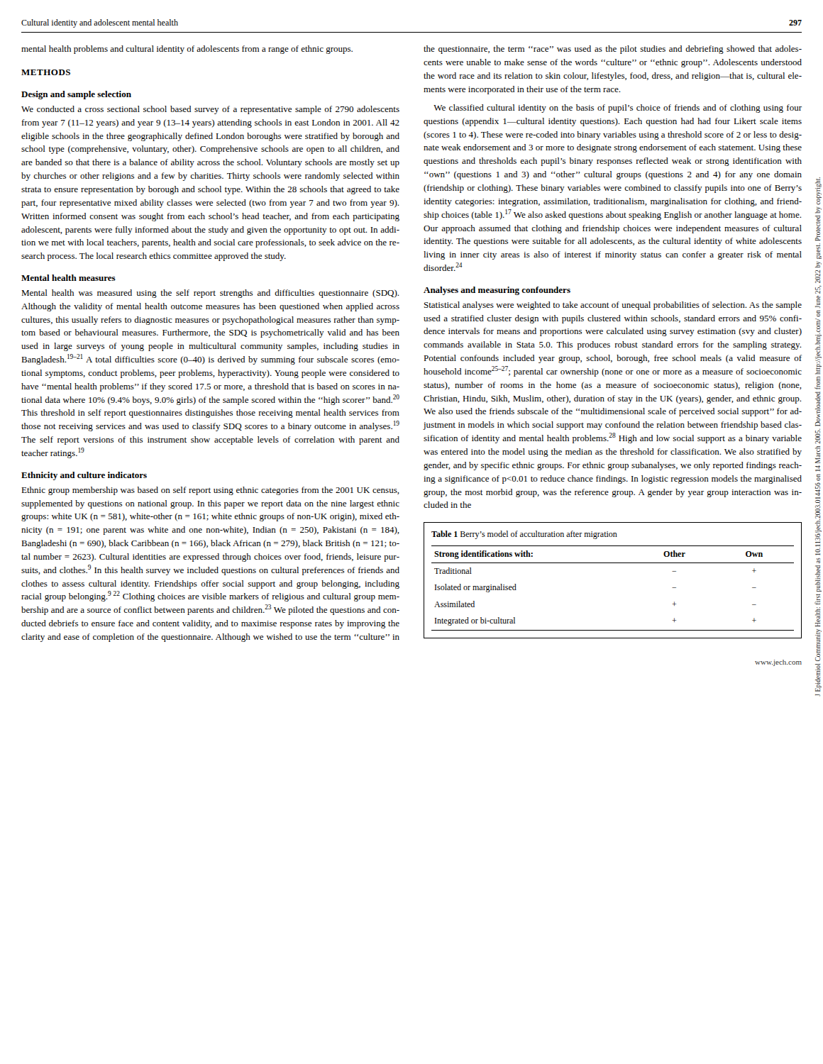Cultural identity and adolescent mental health 297
J Epidemiol Community Health: first published as 10.1136/jech.2003.014456 on 14 March 2005. Downloaded from http://jech.bmj.com/ on June 25, 2022 by guest. Protected by copyright.
mental health problems and cultural identity of adolescents from a range of ethnic groups.
METHODS
Design and sample selection
We conducted a cross sectional school based survey of a representative sample of 2790 adolescents from year 7 (11–12 years) and year 9 (13–14 years) attending schools in east London in 2001. All 42 eligible schools in the three geographically defined London boroughs were stratified by borough and school type (comprehensive, voluntary, other). Comprehensive schools are open to all children, and are banded so that there is a balance of ability across the school. Voluntary schools are mostly set up by churches or other religions and a few by charities. Thirty schools were randomly selected within strata to ensure representation by borough and school type. Within the 28 schools that agreed to take part, four representative mixed ability classes were selected (two from year 7 and two from year 9). Written informed consent was sought from each school’s head teacher, and from each participating adolescent, parents were fully informed about the study and given the opportunity to opt out. In addition we met with local teachers, parents, health and social care professionals, to seek advice on the research process. The local research ethics committee approved the study.
Mental health measures
Mental health was measured using the self report strengths and difficulties questionnaire (SDQ). Although the validity of mental health outcome measures has been questioned when applied across cultures, this usually refers to diagnostic measures or psychopathological measures rather than symptom based or behavioural measures. Furthermore, the SDQ is psychometrically valid and has been used in large surveys of young people in multicultural community samples, including studies in Bangladesh.19–21 A total difficulties score (0–40) is derived by summing four subscale scores (emotional symptoms, conduct problems, peer problems, hyperactivity). Young people were considered to have ‘‘mental health problems’’ if they scored 17.5 or more, a threshold that is based on scores in national data where 10% (9.4% boys, 9.0% girls) of the sample scored within the ‘‘high scorer’’ band.20 This threshold in self report questionnaires distinguishes those receiving mental health services from those not receiving services and was used to classify SDQ scores to a binary outcome in analyses.19 The self report versions of this instrument show acceptable levels of correlation with parent and teacher ratings.19
Ethnicity and culture indicators
Ethnic group membership was based on self report using ethnic categories from the 2001 UK census, supplemented by questions on national group. In this paper we report data on the nine largest ethnic groups: white UK (n = 581), white-other (n = 161; white ethnic groups of non-UK origin), mixed ethnicity (n = 191; one parent was white and one non-white), Indian (n = 250), Pakistani (n = 184), Bangladeshi (n = 690), black Caribbean (n = 166), black African (n = 279), black British (n = 121; total number = 2623). Cultural identities are expressed through choices over food, friends, leisure pursuits, and clothes.9 In this health survey we included questions on cultural preferences of friends and clothes to assess cultural identity. Friendships offer social support and group belonging, including racial group belonging.9 22 Clothing choices are visible markers of religious and cultural group membership and are a source of conflict between parents and children.23 We piloted the questions and conducted debriefs to ensure face and content validity, and to maximise response rates by improving the clarity and ease of completion of the questionnaire. Although we wished to use the term ‘‘culture’’ in the questionnaire, the term ‘‘race’’ was used as the pilot studies and debriefing showed that adolescents were unable to make sense of the words ‘‘culture’’ or ‘‘ethnic group’’. Adolescents understood the word race and its relation to skin colour, lifestyles, food, dress, and religion—that is, cultural elements were incorporated in their use of the term race.
We classified cultural identity on the basis of pupil’s choice of friends and of clothing using four questions (appendix 1—cultural identity questions). Each question had had four Likert scale items (scores 1 to 4). These were re-coded into binary variables using a threshold score of 2 or less to designate weak endorsement and 3 or more to designate strong endorsement of each statement. Using these questions and thresholds each pupil’s binary responses reflected weak or strong identification with ‘‘own’’ (questions 1 and 3) and ‘‘other’’ cultural groups (questions 2 and 4) for any one domain (friendship or clothing). These binary variables were combined to classify pupils into one of Berry’s identity categories: integration, assimilation, traditionalism, marginalisation for clothing, and friendship choices (table 1).17 We also asked questions about speaking English or another language at home. Our approach assumed that clothing and friendship choices were independent measures of cultural identity. The questions were suitable for all adolescents, as the cultural identity of white adolescents living in inner city areas is also of interest if minority status can confer a greater risk of mental disorder.24
Analyses and measuring confounders
Statistical analyses were weighted to take account of unequal probabilities of selection. As the sample used a stratified cluster design with pupils clustered within schools, standard errors and 95% confidence intervals for means and proportions were calculated using survey estimation (svy and cluster) commands available in Stata 5.0. This produces robust standard errors for the sampling strategy. Potential confounds included year group, school, borough, free school meals (a valid measure of household income25–27; parental car ownership (none or one or more as a measure of socioeconomic status), number of rooms in the home (as a measure of socioeconomic status), religion (none, Christian, Hindu, Sikh, Muslim, other), duration of stay in the UK (years), gender, and ethnic group. We also used the friends subscale of the ‘‘multidimensional scale of perceived social support’’ for adjustment in models in which social support may confound the relation between friendship based classification of identity and mental health problems.28 High and low social support as a binary variable was entered into the model using the median as the threshold for classification. We also stratified by gender, and by specific ethnic groups. For ethnic group subanalyses, we only reported findings reaching a significance of p<0.01 to reduce chance findings. In logistic regression models the marginalised group, the most morbid group, was the reference group. A gender by year group interaction was included in the
Table 1 Berry’s model of acculturation after migration
| Strong identifications with: | Other | Own |
| --- | --- | --- |
| Traditional | − | + |
| Isolated or marginalised | − | − |
| Assimilated | + | − |
| Integrated or bi-cultural | + | + |
www.jech.com